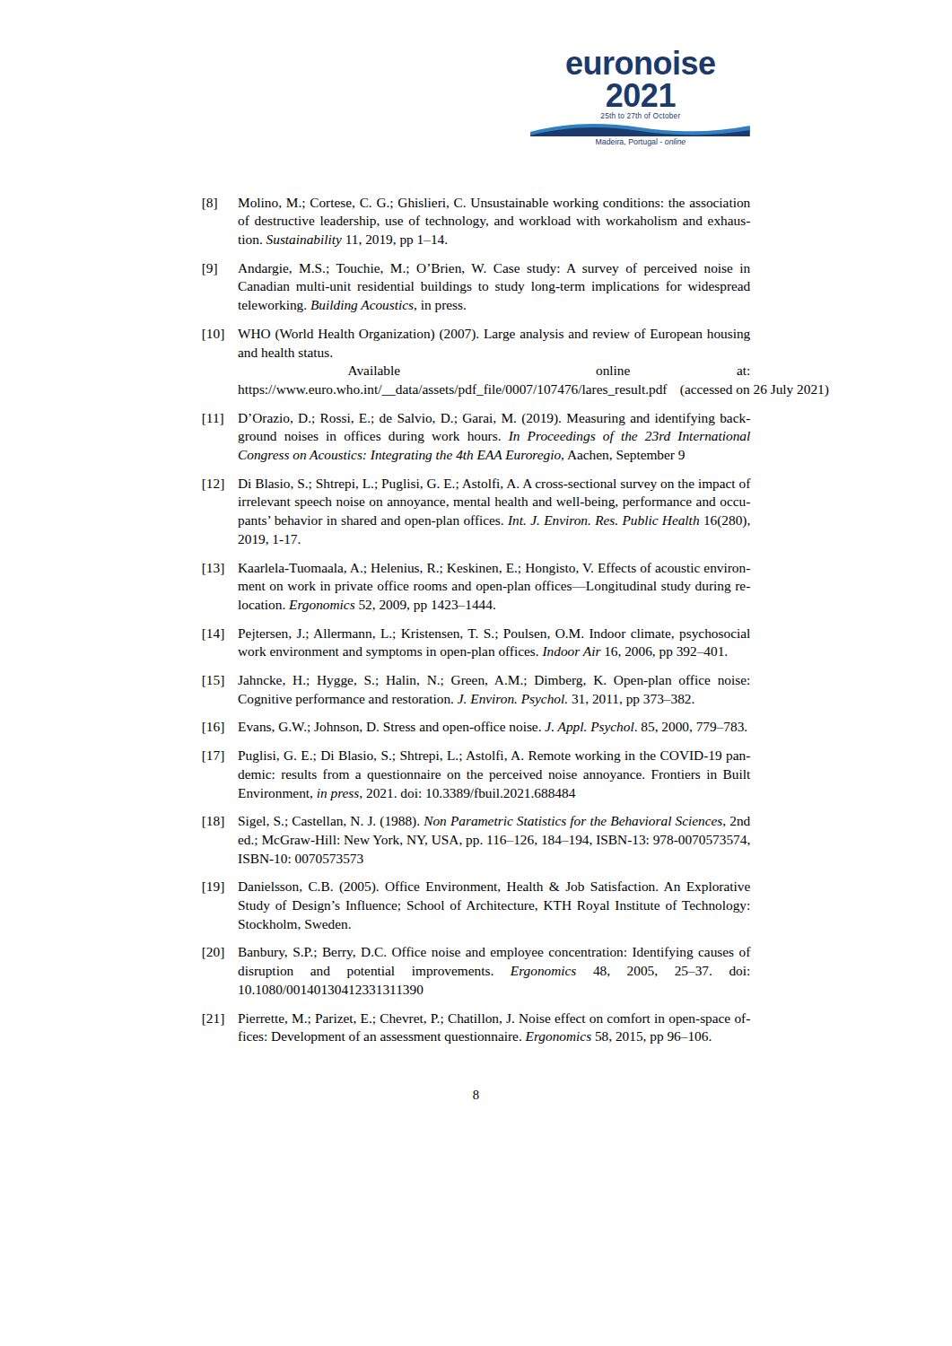euronoise 2021 25th to 27th of October
Madeira, Portugal - online
[8] Molino, M.; Cortese, C. G.; Ghislieri, C. Unsustainable working conditions: the association of destructive leadership, use of technology, and workload with workaholism and exhaustion. Sustainability 11, 2019, pp 1–14.
[9] Andargie, M.S.; Touchie, M.; O’Brien, W. Case study: A survey of perceived noise in Canadian multi-unit residential buildings to study long-term implications for widespread teleworking. Building Acoustics, in press.
[10] WHO (World Health Organization) (2007). Large analysis and review of European housing and health status. Available online at: https://www.euro.who.int/__data/assets/pdf_file/0007/107476/lares_result.pdf(accessed on 26 July 2021)
[11] D’Orazio, D.; Rossi, E.; de Salvio, D.; Garai, M. (2019). Measuring and identifying background noises in offices during work hours. In Proceedings of the 23rd International Congress on Acoustics: Integrating the 4th EAA Euroregio, Aachen, September 9
[12] Di Blasio, S.; Shtrepi, L.; Puglisi, G. E.; Astolfi, A. A cross-sectional survey on the impact of irrelevant speech noise on annoyance, mental health and well-being, performance and occupants’ behavior in shared and open-plan offices. Int. J. Environ. Res. Public Health 16(280), 2019, 1-17.
[13] Kaarlela-Tuomaala, A.; Helenius, R.; Keskinen, E.; Hongisto, V. Effects of acoustic environment on work in private office rooms and open-plan offices—Longitudinal study during relocation. Ergonomics 52, 2009, pp 1423–1444.
[14] Pejtersen, J.; Allermann, L.; Kristensen, T. S.; Poulsen, O.M. Indoor climate, psychosocial work environment and symptoms in open-plan offices. Indoor Air 16, 2006, pp 392–401.
[15] Jahncke, H.; Hygge, S.; Halin, N.; Green, A.M.; Dimberg, K. Open-plan office noise: Cognitive performance and restoration. J. Environ. Psychol. 31, 2011, pp 373–382.
[16] Evans, G.W.; Johnson, D. Stress and open-office noise. J. Appl. Psychol. 85, 2000, 779–783.
[17] Puglisi, G. E.; Di Blasio, S.; Shtrepi, L.; Astolfi, A. Remote working in the COVID-19 pandemic: results from a questionnaire on the perceived noise annoyance. Frontiers in Built Environment, in press, 2021. doi: 10.3389/fbuil.2021.688484
[18] Sigel, S.; Castellan, N. J. (1988). Non Parametric Statistics for the Behavioral Sciences, 2nd ed.; McGraw-Hill: New York, NY, USA, pp. 116–126, 184–194, ISBN-13: 978-0070573574, ISBN-10: 0070573573
[19] Danielsson, C.B. (2005). Office Environment, Health & Job Satisfaction. An Explorative Study of Design’s Influence; School of Architecture, KTH Royal Institute of Technology: Stockholm, Sweden.
[20] Banbury, S.P.; Berry, D.C. Office noise and employee concentration: Identifying causes of disruption and potential improvements. Ergonomics 48, 2005, 25–37. doi: 10.1080/00140130412331311390
[21] Pierrette, M.; Parizet, E.; Chevret, P.; Chatillon, J. Noise effect on comfort in open-space offices: Development of an assessment questionnaire. Ergonomics 58, 2015, pp 96–106.
8